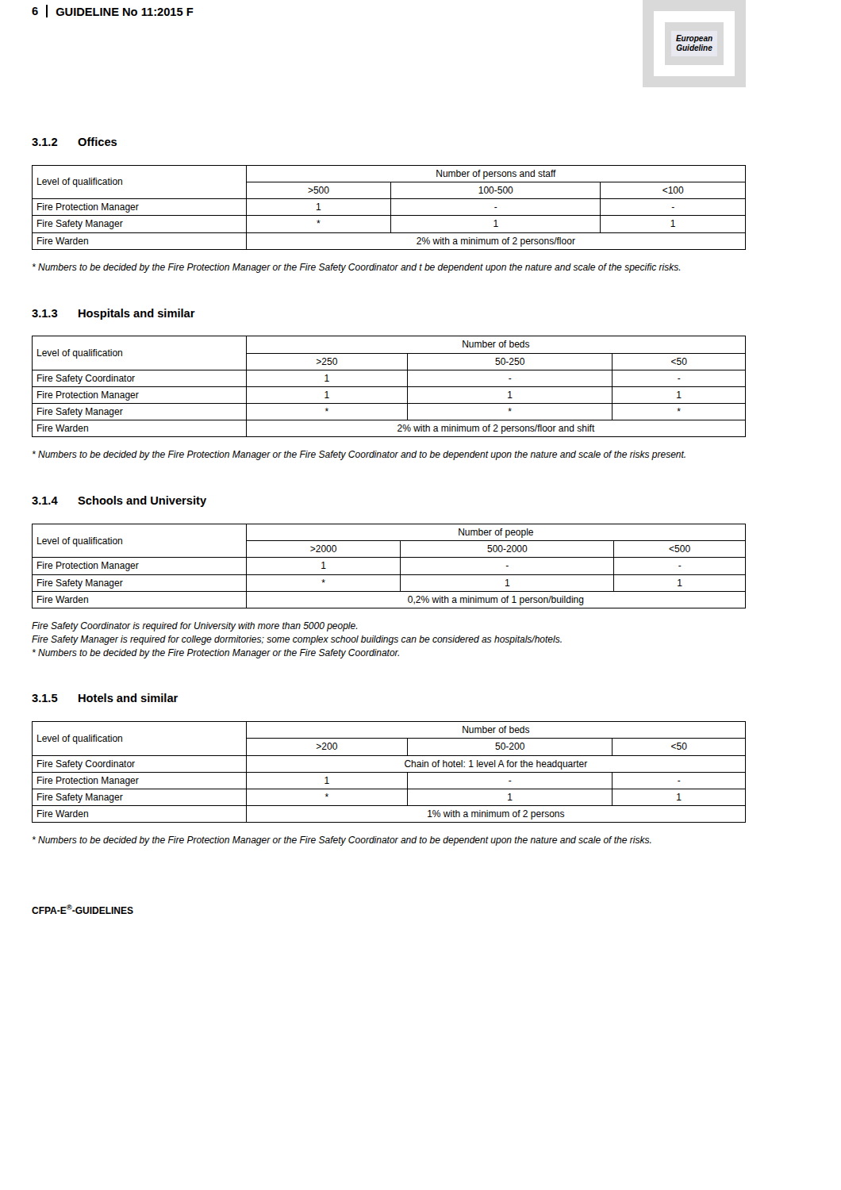6 GUIDELINE No 11:2015 F
European
Guideline
3.1.2 Offices
| Level of qualification | Number of persons and staff |
| >500 | 100-500 | <100 |
| Fire Protection Manager | 1 | - | - |
| Fire Safety Manager | * | 1 | 1 |
| Fire Warden | 2% with a minimum of 2 persons/floor |
* Numbers to be decided by the Fire Protection Manager or the Fire Safety Coordinator and t be dependent upon the nature and scale of the specific risks.
3.1.3 Hospitals and similar
| Level of qualification | Number of beds |
| >250 | 50-250 | <50 |
| Fire Safety Coordinator | 1 | - | - |
| Fire Protection Manager | 1 | 1 | 1 |
| Fire Safety Manager | * | * | * |
| Fire Warden | 2% with a minimum of 2 persons/floor and shift |
* Numbers to be decided by the Fire Protection Manager or the Fire Safety Coordinator and to be dependent upon the nature and scale of the risks present.
3.1.4 Schools and University
| Level of qualification | Number of people |
| >2000 | 500-2000 | <500 |
| Fire Protection Manager | 1 | - | - |
| Fire Safety Manager | * | 1 | 1 |
| Fire Warden | 0,2% with a minimum of 1 person/building |
Fire Safety Coordinator is required for University with more than 5000 people.
Fire Safety Manager is required for college dormitories; some complex school buildings can be considered as hospitals/hotels.
* Numbers to be decided by the Fire Protection Manager or the Fire Safety Coordinator.
3.1.5 Hotels and similar
| Level of qualification | Number of beds |
| >200 | 50-200 | <50 |
| Fire Safety Coordinator | Chain of hotel: 1 level A for the headquarter |
| Fire Protection Manager | 1 | - | - |
| Fire Safety Manager | * | 1 | 1 |
| Fire Warden | 1% with a minimum of 2 persons |
* Numbers to be decided by the Fire Protection Manager or the Fire Safety Coordinator and to be dependent upon the nature and scale of the risks.
CFPA-E®-GUIDELINES